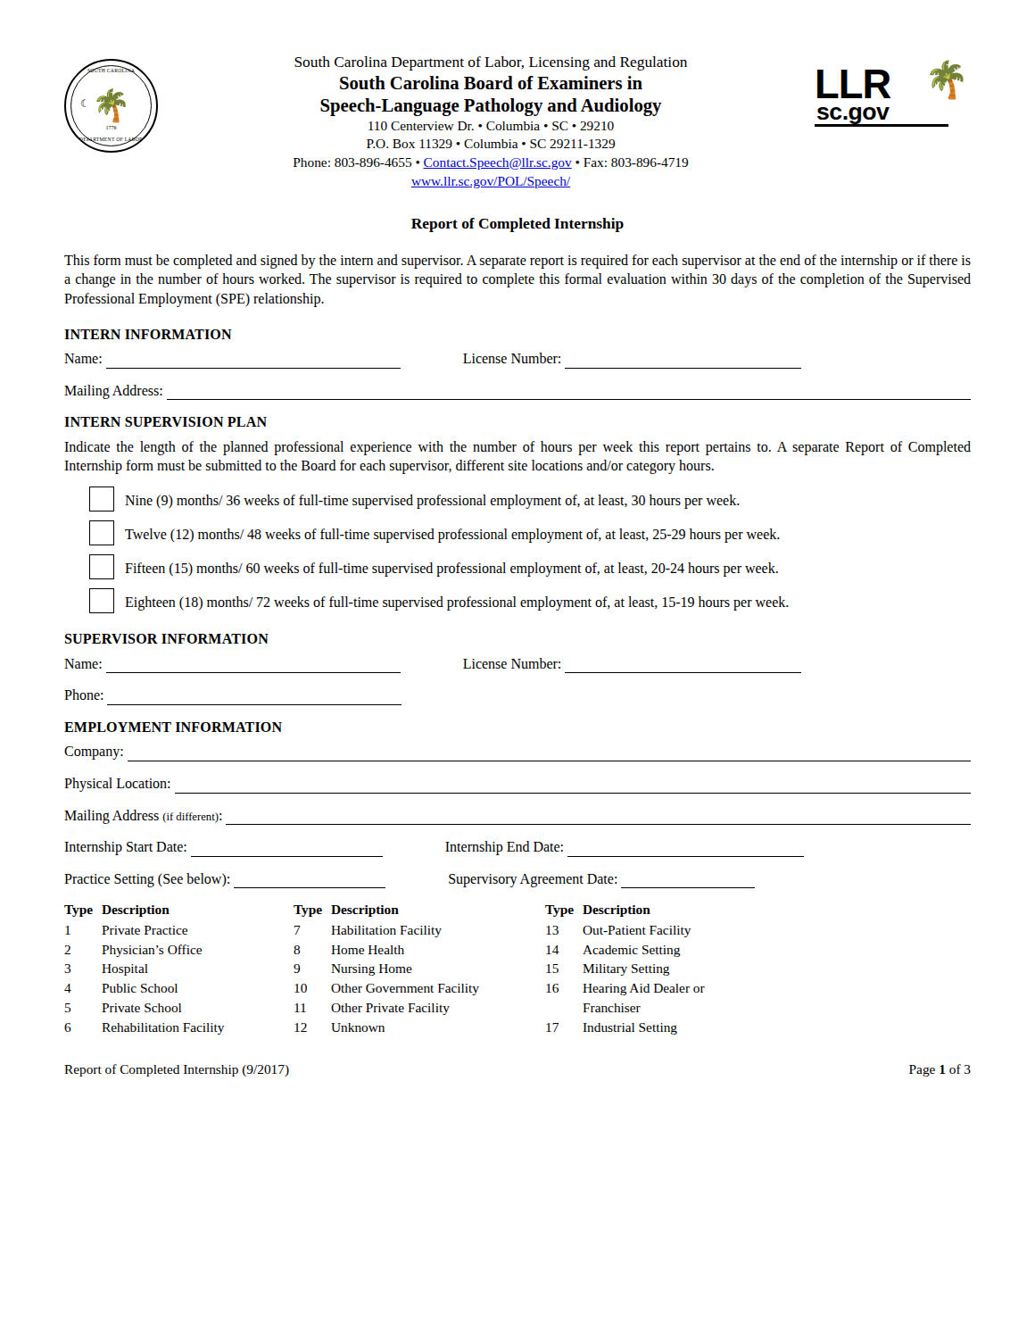SOUTH CAROLINA
🌴
☾
1776
DEPARTMENT OF LABOR
🌴
LLR
sc.gov
South Carolina Department of Labor, Licensing and Regulation
South Carolina Board of Examiners in
Speech-Language Pathology and Audiology
110 Centerview Dr. • Columbia • SC • 29210
P.O. Box 11329 • Columbia • SC 29211-1329
Phone: 803-896-4655 • Contact.Speech@llr.sc.gov • Fax: 803-896-4719
www.llr.sc.gov/POL/Speech/
Report of Completed Internship
This form must be completed and signed by the intern and supervisor. A separate report is required for each supervisor at the end of the internship or if there is a change in the number of hours worked. The supervisor is required to complete this formal evaluation within 30 days of the completion of the Supervised Professional Employment (SPE) relationship.
INTERN INFORMATION
Name:
License Number:
Mailing Address:
INTERN SUPERVISION PLAN
Indicate the length of the planned professional experience with the number of hours per week this report pertains to. A separate Report of Completed Internship form must be submitted to the Board for each supervisor, different site locations and/or category hours.
Nine (9) months/ 36 weeks of full-time supervised professional employment of, at least, 30 hours per week.
Twelve (12) months/ 48 weeks of full-time supervised professional employment of, at least, 25-29 hours per week.
Fifteen (15) months/ 60 weeks of full-time supervised professional employment of, at least, 20-24 hours per week.
Eighteen (18) months/ 72 weeks of full-time supervised professional employment of, at least, 15-19 hours per week.
SUPERVISOR INFORMATION
Name:
License Number:
Phone:
EMPLOYMENT INFORMATION
Company:
Physical Location:
Mailing Address (if different):
Internship Start Date:
Internship End Date:
Practice Setting (See below):
Supervisory Agreement Date:
| Type | Description | Type | Description | Type | Description |
| --- | --- | --- | --- | --- | --- |
| 1 | Private Practice | 7 | Habilitation Facility | 13 | Out-Patient Facility |
| 2 | Physician’s Office | 8 | Home Health | 14 | Academic Setting |
| 3 | Hospital | 9 | Nursing Home | 15 | Military Setting |
| 4 | Public School | 10 | Other Government Facility | 16 | Hearing Aid Dealer or |
| 5 | Private School | 11 | Other Private Facility | | Franchiser |
| 6 | Rehabilitation Facility | 12 | Unknown | 17 | Industrial Setting |
Report of Completed Internship (9/2017)
Page 1 of 3